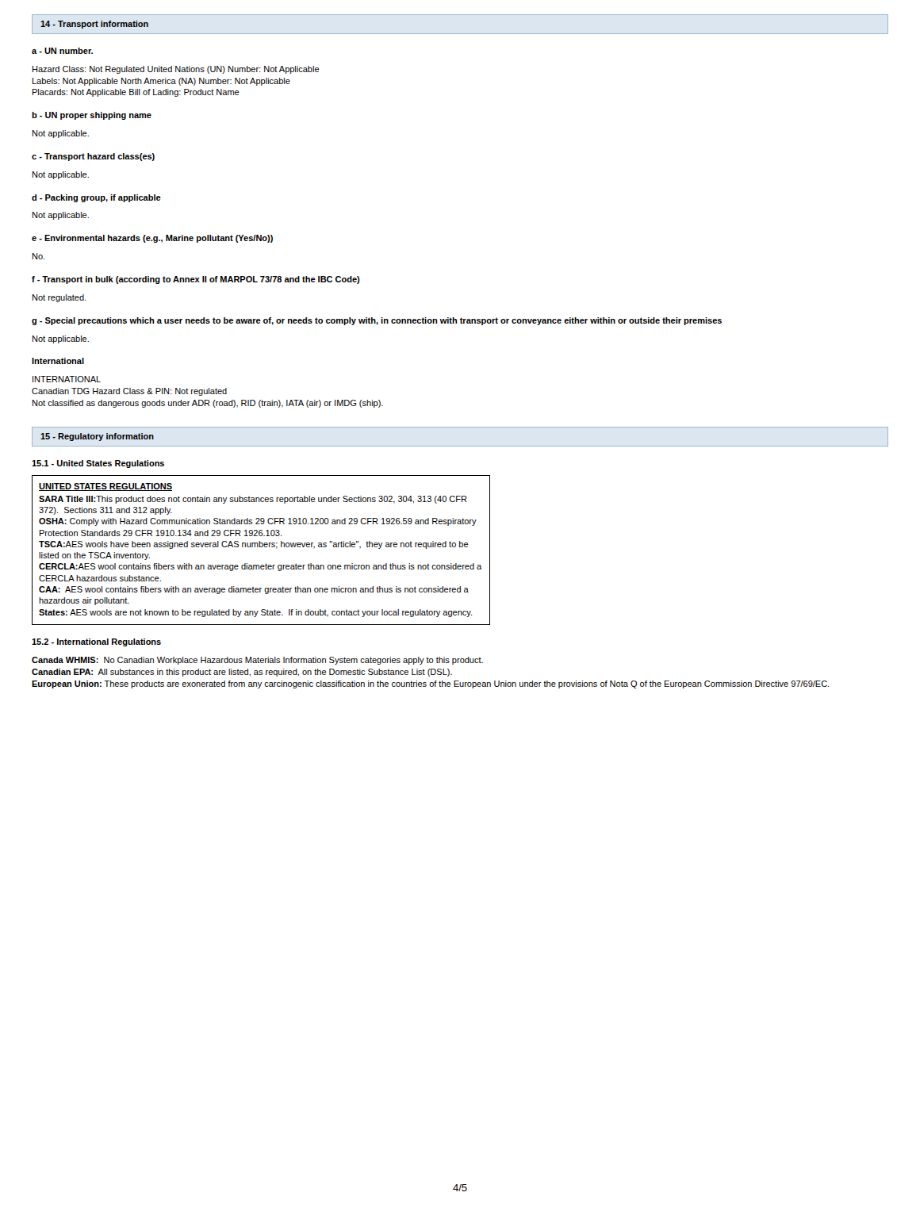14 - Transport information
a - UN number.
Hazard Class: Not Regulated United Nations (UN) Number: Not Applicable
Labels: Not Applicable North America (NA) Number: Not Applicable
Placards: Not Applicable Bill of Lading: Product Name
b - UN proper shipping name
Not applicable.
c - Transport hazard class(es)
Not applicable.
d - Packing group, if applicable
Not applicable.
e - Environmental hazards (e.g., Marine pollutant (Yes/No))
No.
f - Transport in bulk (according to Annex II of MARPOL 73/78 and the IBC Code)
Not regulated.
g - Special precautions which a user needs to be aware of, or needs to comply with, in connection with transport or conveyance either within or outside their premises
Not applicable.
International
INTERNATIONAL
Canadian TDG Hazard Class & PIN: Not regulated
Not classified as dangerous goods under ADR (road), RID (train), IATA (air) or IMDG (ship).
15 - Regulatory information
15.1 - United States Regulations
UNITED STATES REGULATIONS
SARA Title III: This product does not contain any substances reportable under Sections 302, 304, 313 (40 CFR 372). Sections 311 and 312 apply.
OSHA: Comply with Hazard Communication Standards 29 CFR 1910.1200 and 29 CFR 1926.59 and Respiratory Protection Standards 29 CFR 1910.134 and 29 CFR 1926.103.
TSCA: AES wools have been assigned several CAS numbers; however, as "article", they are not required to be listed on the TSCA inventory.
CERCLA: AES wool contains fibers with an average diameter greater than one micron and thus is not considered a CERCLA hazardous substance.
CAA: AES wool contains fibers with an average diameter greater than one micron and thus is not considered a hazardous air pollutant.
States: AES wools are not known to be regulated by any State. If in doubt, contact your local regulatory agency.
15.2 - International Regulations
Canada WHMIS: No Canadian Workplace Hazardous Materials Information System categories apply to this product.
Canadian EPA: All substances in this product are listed, as required, on the Domestic Substance List (DSL).
European Union: These products are exonerated from any carcinogenic classification in the countries of the European Union under the provisions of Nota Q of the European Commission Directive 97/69/EC.
4/5